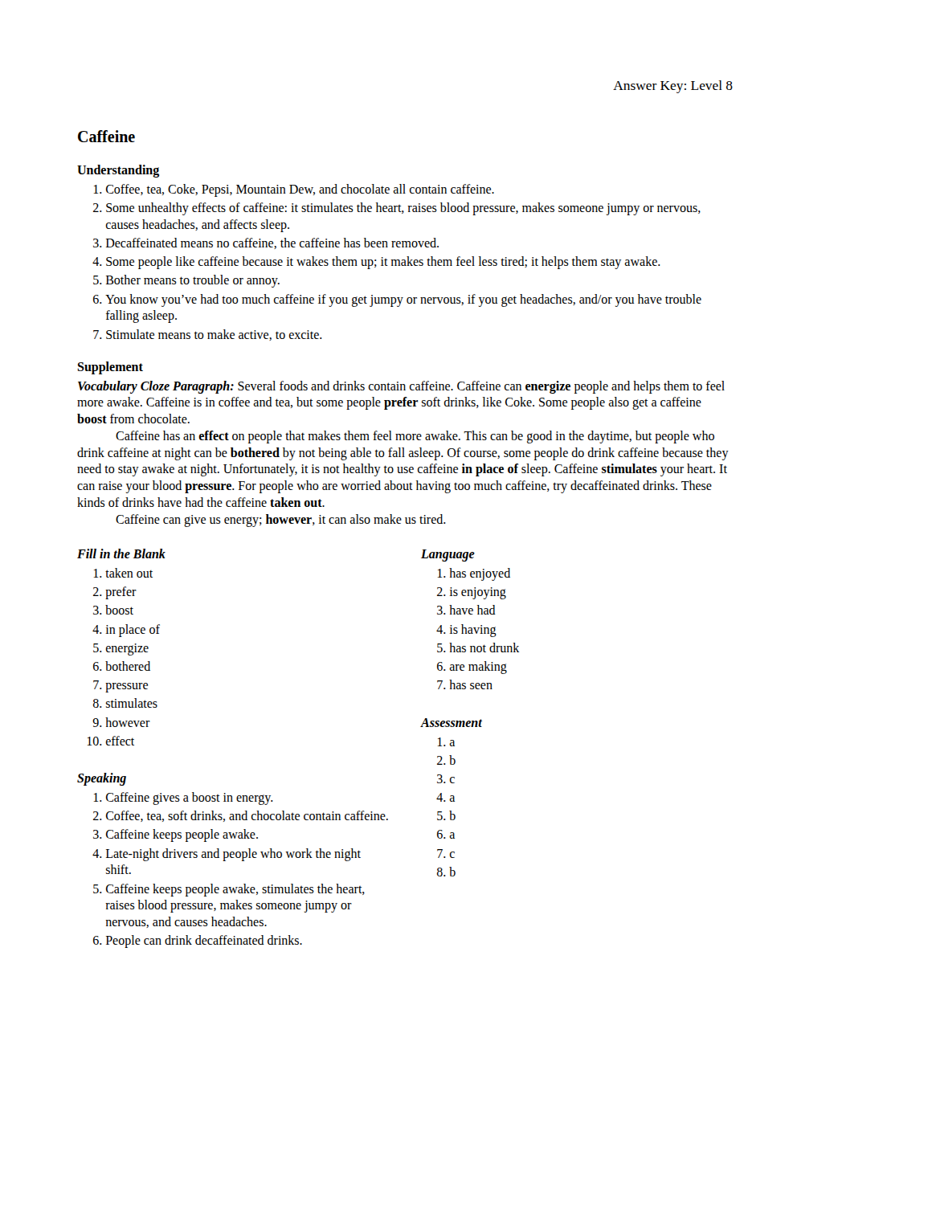Answer Key: Level 8
Caffeine
Understanding
Coffee, tea, Coke, Pepsi, Mountain Dew, and chocolate all contain caffeine.
Some unhealthy effects of caffeine: it stimulates the heart, raises blood pressure, makes someone jumpy or nervous, causes headaches, and affects sleep.
Decaffeinated means no caffeine, the caffeine has been removed.
Some people like caffeine because it wakes them up; it makes them feel less tired; it helps them stay awake.
Bother means to trouble or annoy.
You know you’ve had too much caffeine if you get jumpy or nervous, if you get headaches, and/or you have trouble falling asleep.
Stimulate means to make active, to excite.
Supplement
Vocabulary Cloze Paragraph: Several foods and drinks contain caffeine. Caffeine can energize people and helps them to feel more awake. Caffeine is in coffee and tea, but some people prefer soft drinks, like Coke. Some people also get a caffeine boost from chocolate.
Caffeine has an effect on people that makes them feel more awake. This can be good in the daytime, but people who drink caffeine at night can be bothered by not being able to fall asleep. Of course, some people do drink caffeine because they need to stay awake at night. Unfortunately, it is not healthy to use caffeine in place of sleep. Caffeine stimulates your heart. It can raise your blood pressure. For people who are worried about having too much caffeine, try decaffeinated drinks. These kinds of drinks have had the caffeine taken out.
Caffeine can give us energy; however, it can also make us tired.
Fill in the Blank
taken out
prefer
boost
in place of
energize
bothered
pressure
stimulates
however
effect
Speaking
Caffeine gives a boost in energy.
Coffee, tea, soft drinks, and chocolate contain caffeine.
Caffeine keeps people awake.
Late-night drivers and people who work the night shift.
Caffeine keeps people awake, stimulates the heart, raises blood pressure, makes someone jumpy or nervous, and causes headaches.
People can drink decaffeinated drinks.
Language
has enjoyed
is enjoying
have had
is having
has not drunk
are making
has seen
Assessment
a
b
c
a
b
a
c
b